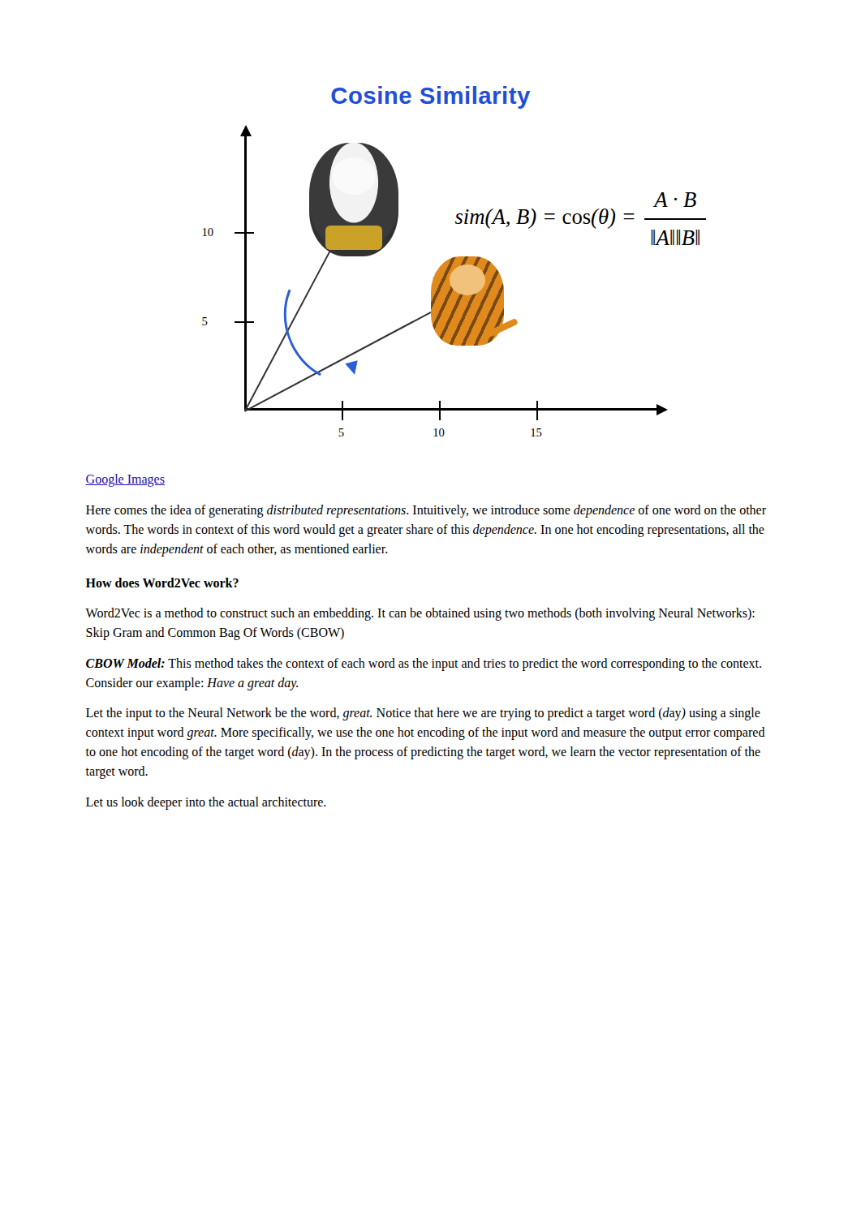Cosine Similarity
10
5
5
10
15
sim(A, B) = cos(θ) = A · B ‖A‖‖B‖
Google Images
Here comes the idea of generating distributed representations. Intuitively, we introduce some dependence of one word on the other words. The words in context of this word would get a greater share of this dependence. In one hot encoding representations, all the words are independent of each other, as mentioned earlier.
How does Word2Vec work?
Word2Vec is a method to construct such an embedding. It can be obtained using two methods (both involving Neural Networks): Skip Gram and Common Bag Of Words (CBOW)
CBOW Model: This method takes the context of each word as the input and tries to predict the word corresponding to the context. Consider our example: Have a great day.
Let the input to the Neural Network be the word, great. Notice that here we are trying to predict a target word (day) using a single context input word great. More specifically, we use the one hot encoding of the input word and measure the output error compared to one hot encoding of the target word (day). In the process of predicting the target word, we learn the vector representation of the target word.
Let us look deeper into the actual architecture.